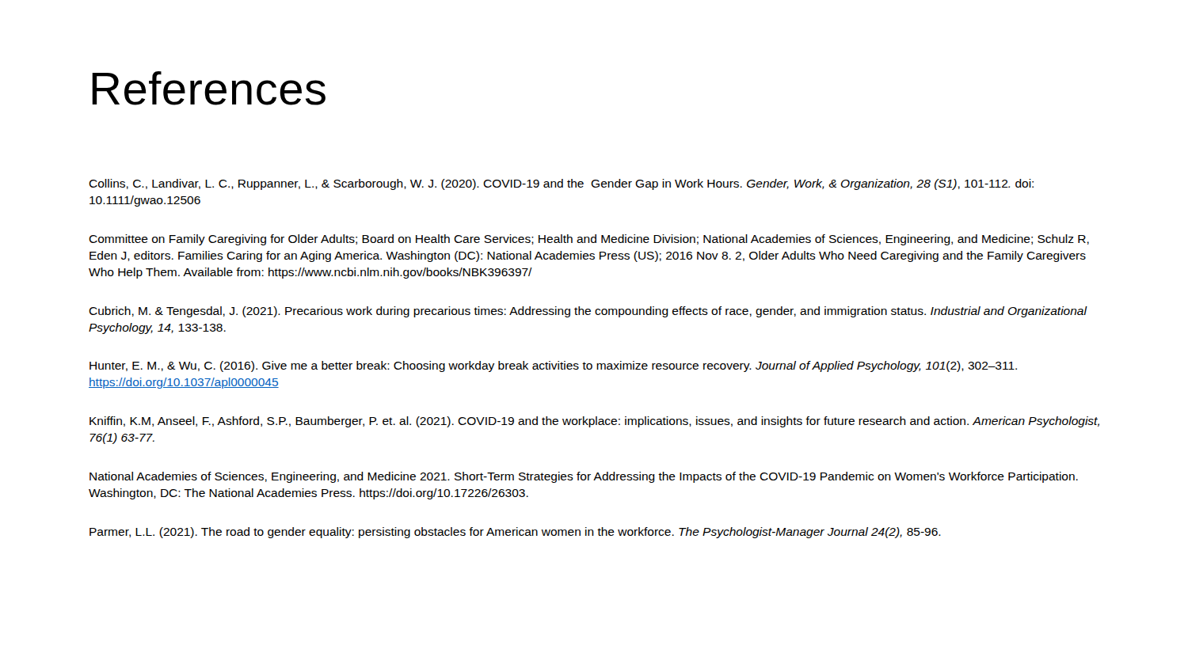References
Collins, C., Landivar, L. C., Ruppanner, L., & Scarborough, W. J. (2020). COVID-19 and the Gender Gap in Work Hours. Gender, Work, & Organization, 28 (S1), 101-112. doi: 10.1111/gwao.12506
Committee on Family Caregiving for Older Adults; Board on Health Care Services; Health and Medicine Division; National Academies of Sciences, Engineering, and Medicine; Schulz R, Eden J, editors. Families Caring for an Aging America. Washington (DC): National Academies Press (US); 2016 Nov 8. 2, Older Adults Who Need Caregiving and the Family Caregivers Who Help Them. Available from: https://www.ncbi.nlm.nih.gov/books/NBK396397/
Cubrich, M. & Tengesdal, J. (2021). Precarious work during precarious times: Addressing the compounding effects of race, gender, and immigration status. Industrial and Organizational Psychology, 14, 133-138.
Hunter, E. M., & Wu, C. (2016). Give me a better break: Choosing workday break activities to maximize resource recovery. Journal of Applied Psychology, 101(2), 302–311. https://doi.org/10.1037/apl0000045
Kniffin, K.M, Anseel, F., Ashford, S.P., Baumberger, P. et. al. (2021). COVID-19 and the workplace: implications, issues, and insights for future research and action. American Psychologist, 76(1) 63-77.
National Academies of Sciences, Engineering, and Medicine 2021. Short-Term Strategies for Addressing the Impacts of the COVID-19 Pandemic on Women's Workforce Participation. Washington, DC: The National Academies Press. https://doi.org/10.17226/26303.
Parmer, L.L. (2021). The road to gender equality: persisting obstacles for American women in the workforce. The Psychologist-Manager Journal 24(2), 85-96.